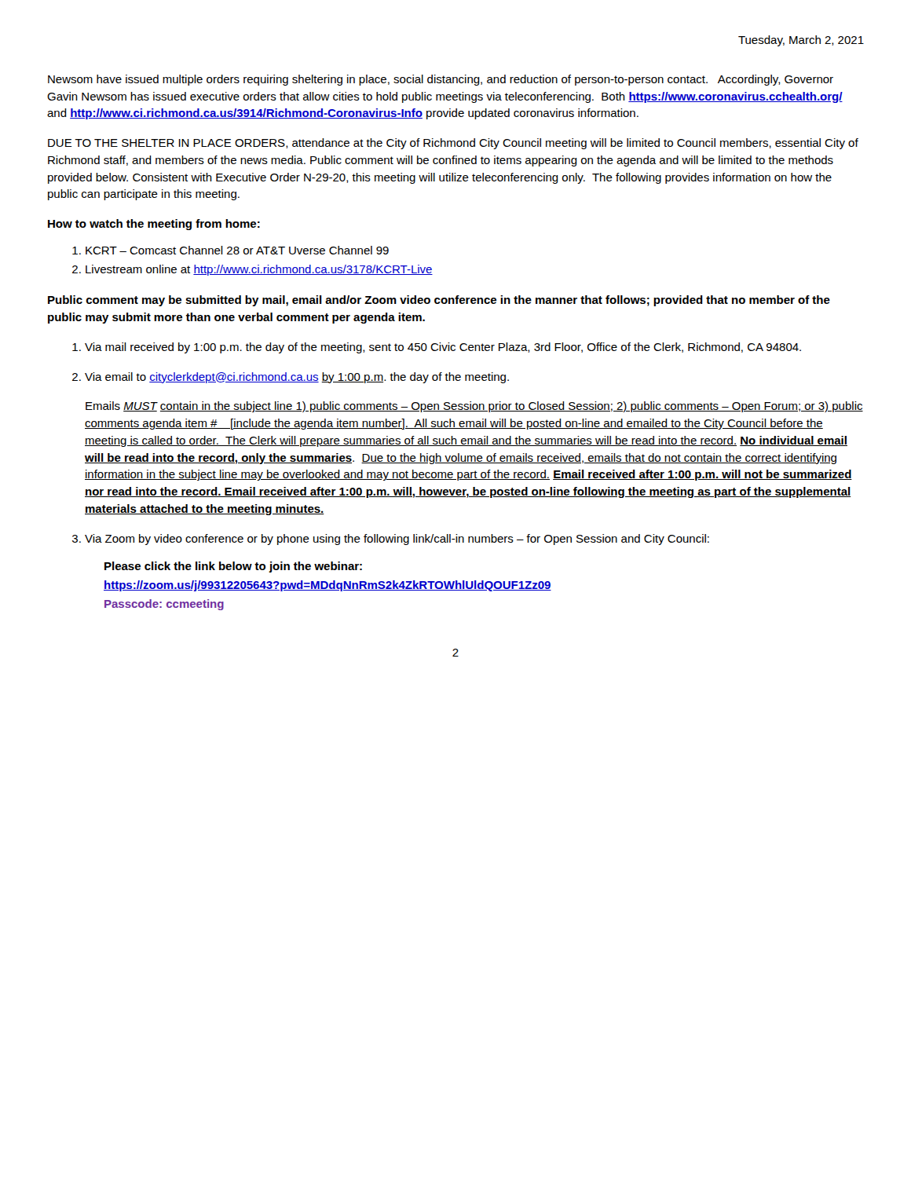Tuesday, March 2, 2021
Newsom have issued multiple orders requiring sheltering in place, social distancing, and reduction of person-to-person contact. Accordingly, Governor Gavin Newsom has issued executive orders that allow cities to hold public meetings via teleconferencing. Both https://www.coronavirus.cchealth.org/ and http://www.ci.richmond.ca.us/3914/Richmond-Coronavirus-Info provide updated coronavirus information.
DUE TO THE SHELTER IN PLACE ORDERS, attendance at the City of Richmond City Council meeting will be limited to Council members, essential City of Richmond staff, and members of the news media. Public comment will be confined to items appearing on the agenda and will be limited to the methods provided below. Consistent with Executive Order N-29-20, this meeting will utilize teleconferencing only. The following provides information on how the public can participate in this meeting.
How to watch the meeting from home:
KCRT – Comcast Channel 28 or AT&T Uverse Channel 99
Livestream online at http://www.ci.richmond.ca.us/3178/KCRT-Live
Public comment may be submitted by mail, email and/or Zoom video conference in the manner that follows; provided that no member of the public may submit more than one verbal comment per agenda item.
Via mail received by 1:00 p.m. the day of the meeting, sent to 450 Civic Center Plaza, 3rd Floor, Office of the Clerk, Richmond, CA 94804.
Via email to cityclerkdept@ci.richmond.ca.us by 1:00 p.m. the day of the meeting.
Emails MUST contain in the subject line 1) public comments – Open Session prior to Closed Session; 2) public comments – Open Forum; or 3) public comments agenda item # [include the agenda item number]. All such email will be posted on-line and emailed to the City Council before the meeting is called to order. The Clerk will prepare summaries of all such email and the summaries will be read into the record. No individual email will be read into the record, only the summaries. Due to the high volume of emails received, emails that do not contain the correct identifying information in the subject line may be overlooked and may not become part of the record. Email received after 1:00 p.m. will not be summarized nor read into the record. Email received after 1:00 p.m. will, however, be posted on-line following the meeting as part of the supplemental materials attached to the meeting minutes.
Via Zoom by video conference or by phone using the following link/call-in numbers – for Open Session and City Council:
Please click the link below to join the webinar:
https://zoom.us/j/99312205643?pwd=MDdqNnRmS2k4ZkRTOWhlUldQOUF1Zz09
Passcode: ccmeeting
2